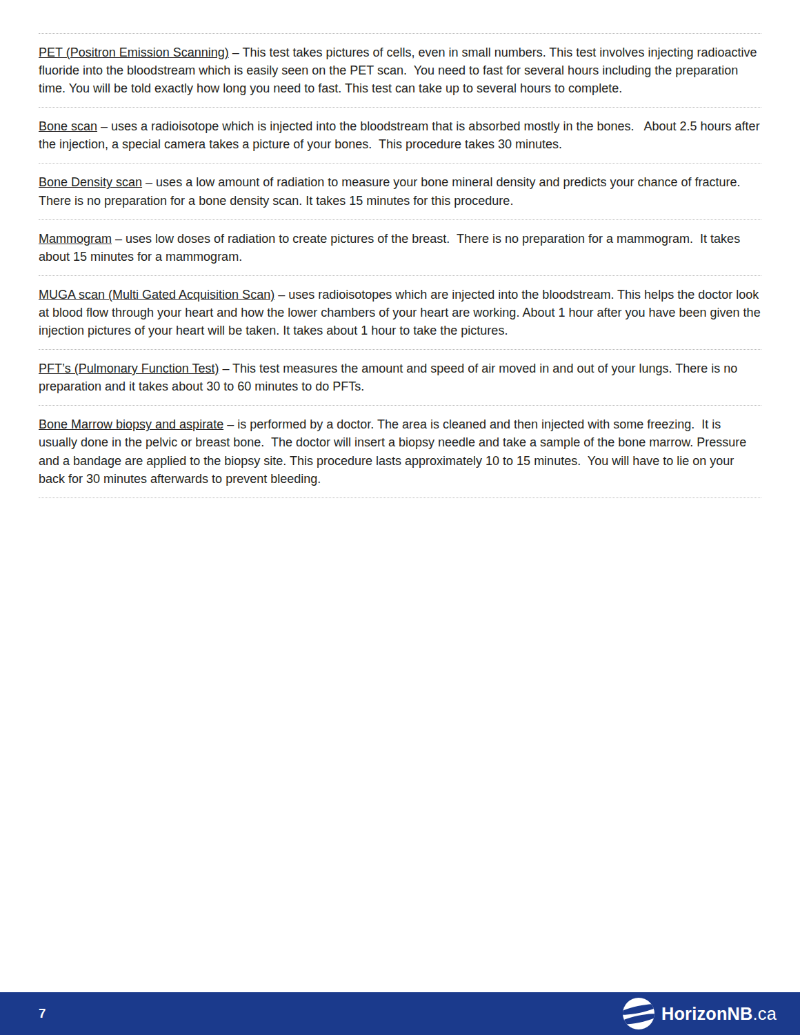PET (Positron Emission Scanning) – This test takes pictures of cells, even in small numbers. This test involves injecting radioactive fluoride into the bloodstream which is easily seen on the PET scan. You need to fast for several hours including the preparation time. You will be told exactly how long you need to fast. This test can take up to several hours to complete.
Bone scan – uses a radioisotope which is injected into the bloodstream that is absorbed mostly in the bones. About 2.5 hours after the injection, a special camera takes a picture of your bones. This procedure takes 30 minutes.
Bone Density scan – uses a low amount of radiation to measure your bone mineral density and predicts your chance of fracture. There is no preparation for a bone density scan. It takes 15 minutes for this procedure.
Mammogram – uses low doses of radiation to create pictures of the breast. There is no preparation for a mammogram. It takes about 15 minutes for a mammogram.
MUGA scan (Multi Gated Acquisition Scan) – uses radioisotopes which are injected into the bloodstream. This helps the doctor look at blood flow through your heart and how the lower chambers of your heart are working. About 1 hour after you have been given the injection pictures of your heart will be taken. It takes about 1 hour to take the pictures.
PFT’s (Pulmonary Function Test) – This test measures the amount and speed of air moved in and out of your lungs. There is no preparation and it takes about 30 to 60 minutes to do PFTs.
Bone Marrow biopsy and aspirate – is performed by a doctor. The area is cleaned and then injected with some freezing. It is usually done in the pelvic or breast bone. The doctor will insert a biopsy needle and take a sample of the bone marrow. Pressure and a bandage are applied to the biopsy site. This procedure lasts approximately 10 to 15 minutes. You will have to lie on your back for 30 minutes afterwards to prevent bleeding.
7
HorizonNB.ca